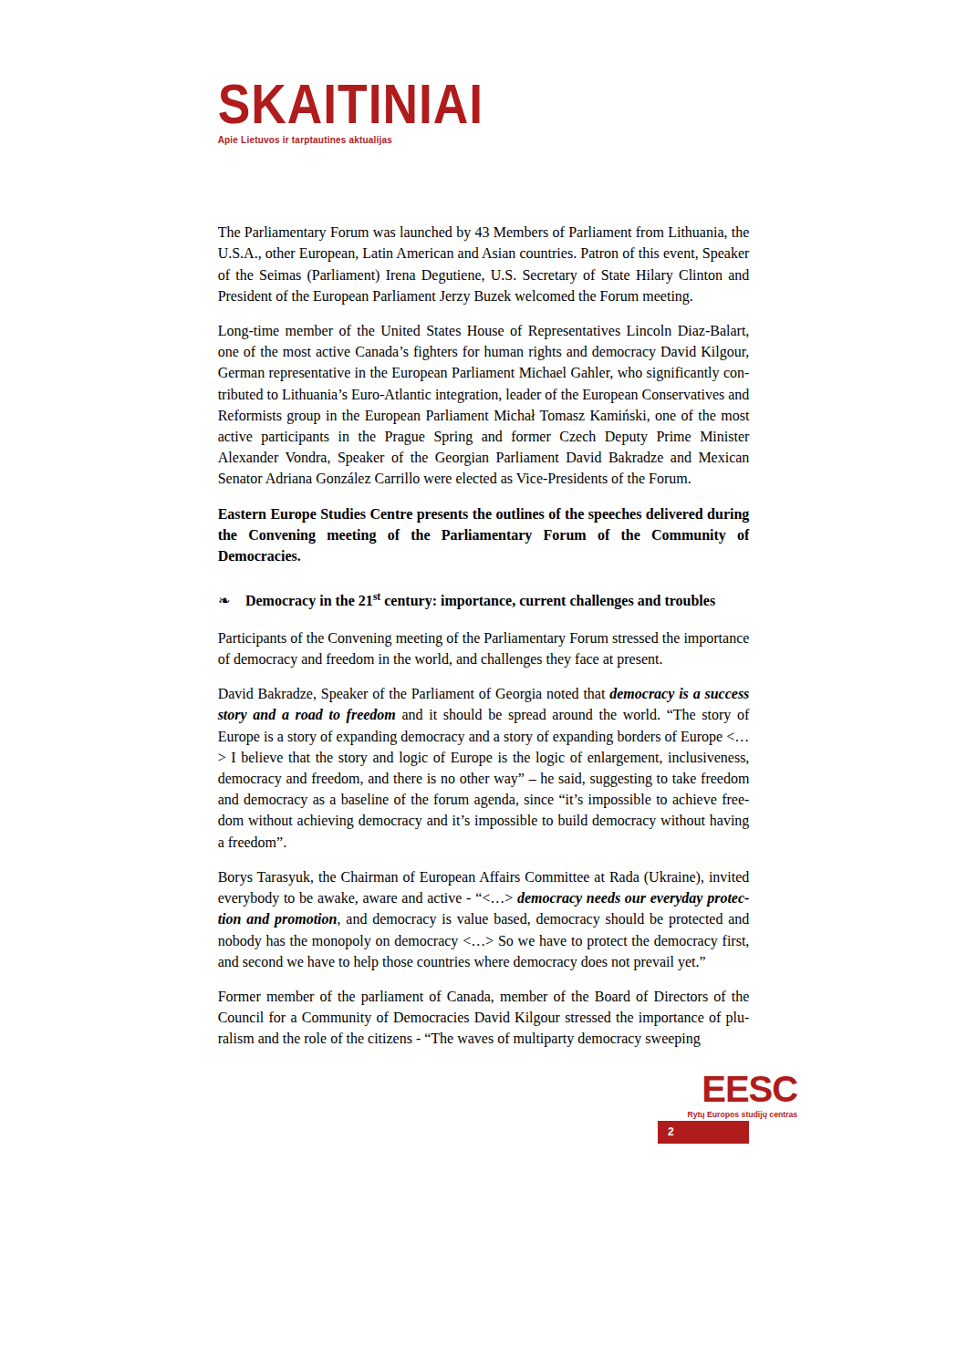SKAITINIAI
Apie Lietuvos ir tarptautines aktualijas
The Parliamentary Forum was launched by 43 Members of Parliament from Lithuania, the U.S.A., other European, Latin American and Asian countries. Patron of this event, Speaker of the Seimas (Parliament) Irena Degutiene, U.S. Secretary of State Hilary Clinton and President of the European Parliament Jerzy Buzek welcomed the Forum meeting.
Long-time member of the United States House of Representatives Lincoln Diaz-Balart, one of the most active Canada’s fighters for human rights and democracy David Kilgour, German representative in the European Parliament Michael Gahler, who significantly contributed to Lithuania’s Euro-Atlantic integration, leader of the European Conservatives and Reformists group in the European Parliament Michał Tomasz Kamiński, one of the most active participants in the Prague Spring and former Czech Deputy Prime Minister Alexander Vondra, Speaker of the Georgian Parliament David Bakradze and Mexican Senator Adriana González Carrillo were elected as Vice-Presidents of the Forum.
Eastern Europe Studies Centre presents the outlines of the speeches delivered during the Convening meeting of the Parliamentary Forum of the Community of Democracies.
❧Democracy in the 21st century: importance, current challenges and troubles
Participants of the Convening meeting of the Parliamentary Forum stressed the importance of democracy and freedom in the world, and challenges they face at present.
David Bakradze, Speaker of the Parliament of Georgia noted that democracy is a success story and a road to freedom and it should be spread around the world. “The story of Europe is a story of expanding democracy and a story of expanding borders of Europe <…> I believe that the story and logic of Europe is the logic of enlargement, inclusiveness, democracy and freedom, and there is no other way” – he said, suggesting to take freedom and democracy as a baseline of the forum agenda, since “it’s impossible to achieve freedom without achieving democracy and it’s impossible to build democracy without having a freedom”.
Borys Tarasyuk, the Chairman of European Affairs Committee at Rada (Ukraine), invited everybody to be awake, aware and active - “<…> democracy needs our everyday protection and promotion, and democracy is value based, democracy should be protected and nobody has the monopoly on democracy <…> So we have to protect the democracy first, and second we have to help those countries where democracy does not prevail yet.”
Former member of the parliament of Canada, member of the Board of Directors of the Council for a Community of Democracies David Kilgour stressed the importance of pluralism and the role of the citizens - “The waves of multiparty democracy sweeping
EESC
Rytų Europos studijų centras
2